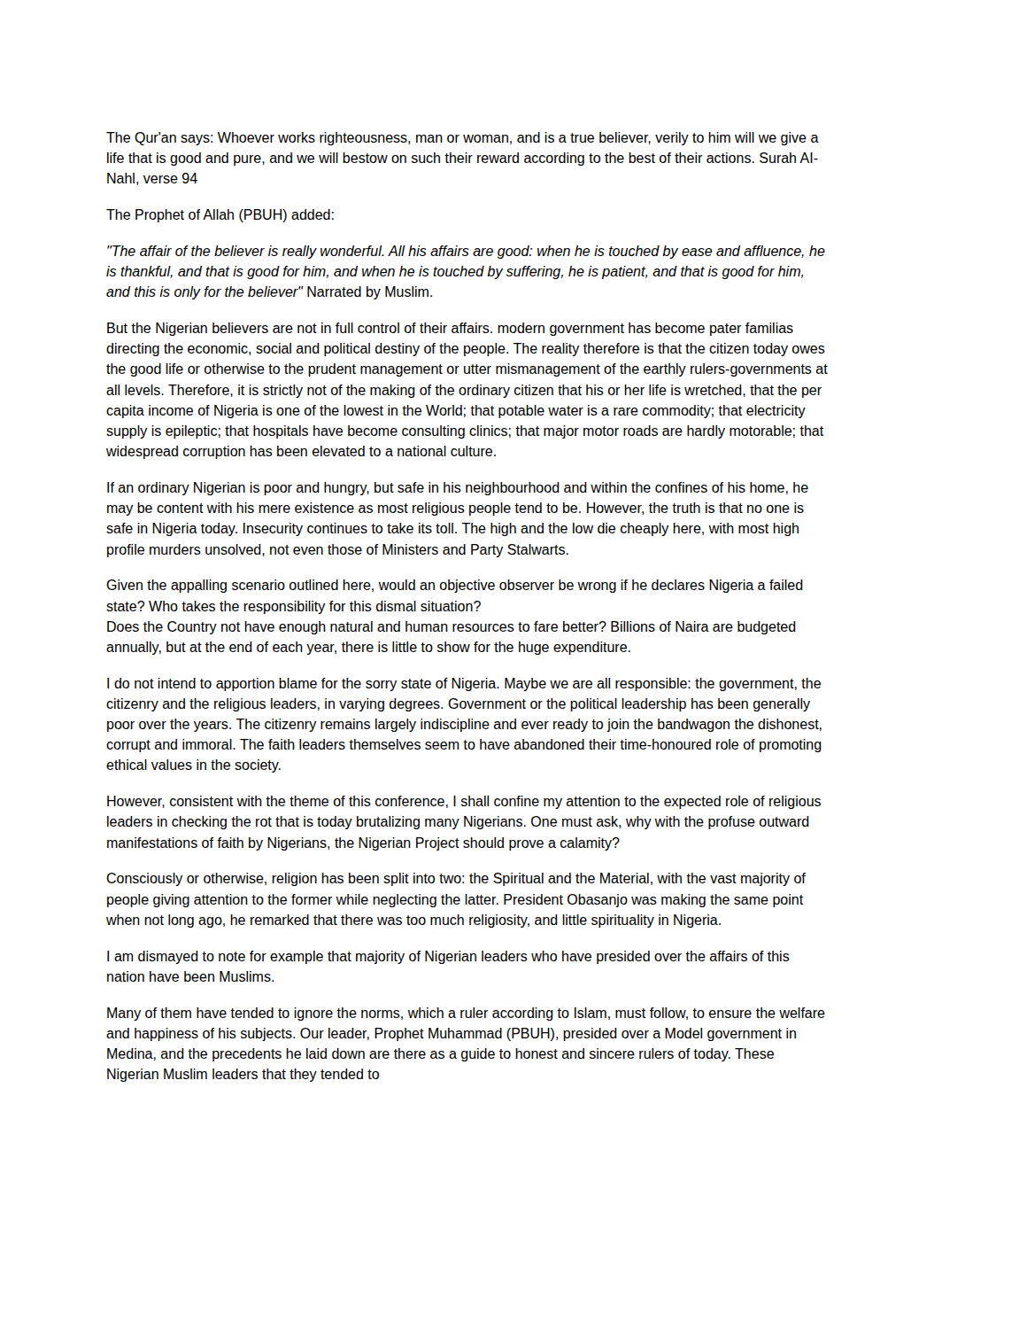The Qur'an says: Whoever works righteousness, man or woman, and is a true believer, verily to him will we give a life that is good and pure, and we will bestow on such their reward according to the best of their actions. Surah AI-Nahl, verse 94
The Prophet of Allah (PBUH) added:
"The affair of the believer is really wonderful. All his affairs are good: when he is touched by ease and affluence, he is thankful, and that is good for him, and when he is touched by suffering, he is patient, and that is good for him, and this is only for the believer" Narrated by Muslim.
But the Nigerian believers are not in full control of their affairs. modern government has become pater familias directing the economic, social and political destiny of the people. The reality therefore is that the citizen today owes the good life or otherwise to the prudent management or utter mismanagement of the earthly rulers-governments at all levels. Therefore, it is strictly not of the making of the ordinary citizen that his or her life is wretched, that the per capita income of Nigeria is one of the lowest in the World; that potable water is a rare commodity; that electricity supply is epileptic; that hospitals have become consulting clinics; that major motor roads are hardly motorable; that widespread corruption has been elevated to a national culture.
If an ordinary Nigerian is poor and hungry, but safe in his neighbourhood and within the confines of his home, he may be content with his mere existence as most religious people tend to be. However, the truth is that no one is safe in Nigeria today. Insecurity continues to take its toll. The high and the low die cheaply here, with most high profile murders unsolved, not even those of Ministers and Party Stalwarts.
Given the appalling scenario outlined here, would an objective observer be wrong if he declares Nigeria a failed state? Who takes the responsibility for this dismal situation?
Does the Country not have enough natural and human resources to fare better? Billions of Naira are budgeted annually, but at the end of each year, there is little to show for the huge expenditure.
I do not intend to apportion blame for the sorry state of Nigeria. Maybe we are all responsible: the government, the citizenry and the religious leaders, in varying degrees. Government or the political leadership has been generally poor over the years. The citizenry remains largely indiscipline and ever ready to join the bandwagon the dishonest, corrupt and immoral. The faith leaders themselves seem to have abandoned their time-honoured role of promoting ethical values in the society.
However, consistent with the theme of this conference, I shall confine my attention to the expected role of religious leaders in checking the rot that is today brutalizing many Nigerians. One must ask, why with the profuse outward manifestations of faith by Nigerians, the Nigerian Project should prove a calamity?
Consciously or otherwise, religion has been split into two: the Spiritual and the Material, with the vast majority of people giving attention to the former while neglecting the latter. President Obasanjo was making the same point when not long ago, he remarked that there was too much religiosity, and little spirituality in Nigeria.
I am dismayed to note for example that majority of Nigerian leaders who have presided over the affairs of this nation have been Muslims.
Many of them have tended to ignore the norms, which a ruler according to Islam, must follow, to ensure the welfare and happiness of his subjects. Our leader, Prophet Muhammad (PBUH), presided over a Model government in Medina, and the precedents he laid down are there as a guide to honest and sincere rulers of today. These Nigerian Muslim leaders that they tended to